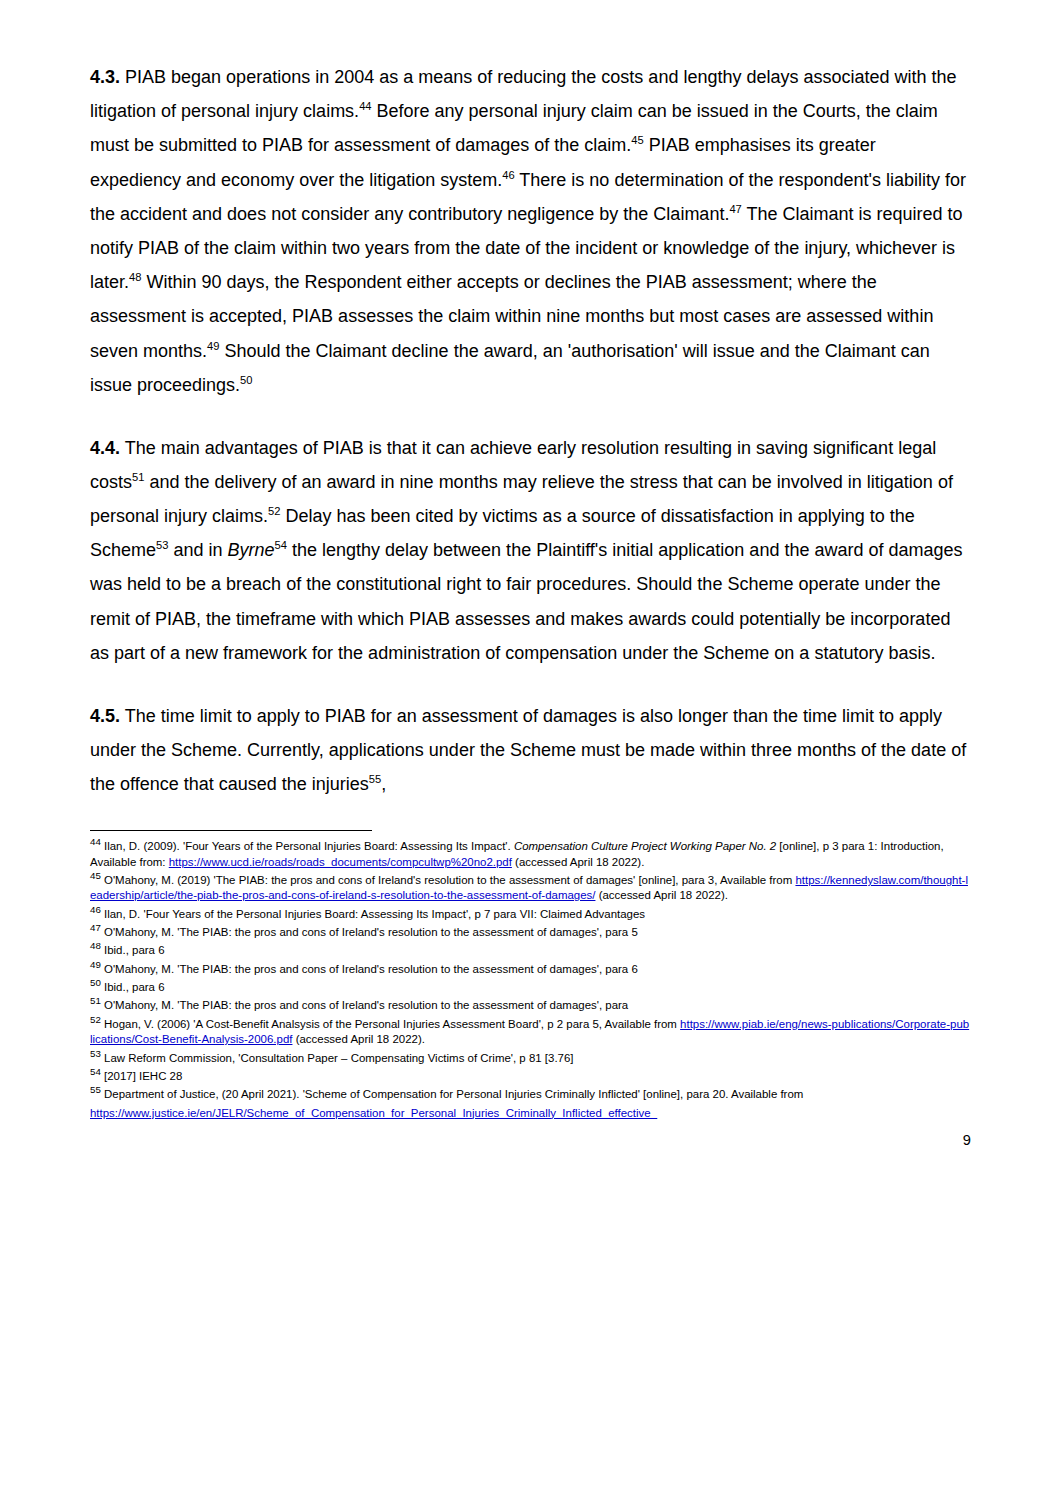4.3. PIAB began operations in 2004 as a means of reducing the costs and lengthy delays associated with the litigation of personal injury claims.44 Before any personal injury claim can be issued in the Courts, the claim must be submitted to PIAB for assessment of damages of the claim.45 PIAB emphasises its greater expediency and economy over the litigation system.46 There is no determination of the respondent's liability for the accident and does not consider any contributory negligence by the Claimant.47 The Claimant is required to notify PIAB of the claim within two years from the date of the incident or knowledge of the injury, whichever is later.48 Within 90 days, the Respondent either accepts or declines the PIAB assessment; where the assessment is accepted, PIAB assesses the claim within nine months but most cases are assessed within seven months.49 Should the Claimant decline the award, an 'authorisation' will issue and the Claimant can issue proceedings.50
4.4. The main advantages of PIAB is that it can achieve early resolution resulting in saving significant legal costs51 and the delivery of an award in nine months may relieve the stress that can be involved in litigation of personal injury claims.52 Delay has been cited by victims as a source of dissatisfaction in applying to the Scheme53 and in Byrne54 the lengthy delay between the Plaintiff's initial application and the award of damages was held to be a breach of the constitutional right to fair procedures. Should the Scheme operate under the remit of PIAB, the timeframe with which PIAB assesses and makes awards could potentially be incorporated as part of a new framework for the administration of compensation under the Scheme on a statutory basis.
4.5. The time limit to apply to PIAB for an assessment of damages is also longer than the time limit to apply under the Scheme. Currently, applications under the Scheme must be made within three months of the date of the offence that caused the injuries55,
44 Ilan, D. (2009). 'Four Years of the Personal Injuries Board: Assessing Its Impact'. Compensation Culture Project Working Paper No. 2 [online], p 3 para 1: Introduction, Available from: https://www.ucd.ie/roads/roads_documents/compcultwp%20no2.pdf (accessed April 18 2022).
45 O'Mahony, M. (2019) 'The PIAB: the pros and cons of Ireland's resolution to the assessment of damages' [online], para 3, Available from https://kennedyslaw.com/thought-leadership/article/the-piab-the-pros-and-cons-of-ireland-s-resolution-to-the-assessment-of-damages/ (accessed April 18 2022).
46 Ilan, D. 'Four Years of the Personal Injuries Board: Assessing Its Impact', p 7 para VII: Claimed Advantages
47 O'Mahony, M. 'The PIAB: the pros and cons of Ireland's resolution to the assessment of damages', para 5
48 Ibid., para 6
49 O'Mahony, M. 'The PIAB: the pros and cons of Ireland's resolution to the assessment of damages', para 6
50 Ibid., para 6
51 O'Mahony, M. 'The PIAB: the pros and cons of Ireland's resolution to the assessment of damages', para
52 Hogan, V. (2006) 'A Cost-Benefit Analsysis of the Personal Injuries Assessment Board', p 2 para 5, Available from https://www.piab.ie/eng/news-publications/Corporate-publications/Cost-Benefit-Analysis-2006.pdf (accessed April 18 2022).
53 Law Reform Commission, 'Consultation Paper – Compensating Victims of Crime', p 81 [3.76]
54 [2017] IEHC 28
55 Department of Justice, (20 April 2021). 'Scheme of Compensation for Personal Injuries Criminally Inflicted' [online], para 20. Available from
https://www.justice.ie/en/JELR/Scheme_of_Compensation_for_Personal_Injuries_Criminally_Inflicted_effective_
9